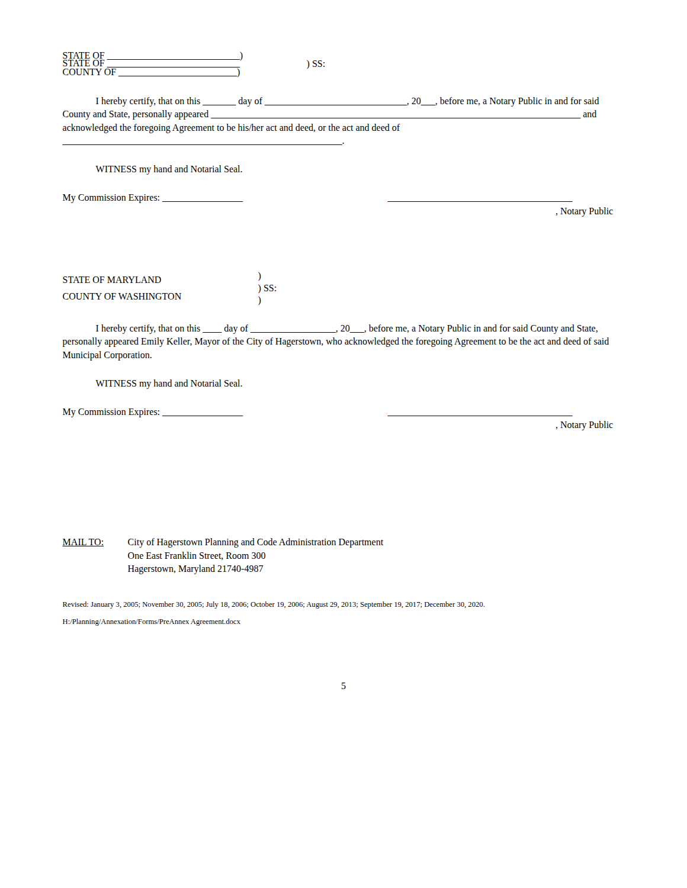STATE OF ____________________________
STATE OF ____________________________)
COUNTY OF _________________________)
) SS:
I hereby certify, that on this _______ day of ______________________________, 20___, before me, a Notary Public in and for said County and State, personally appeared ______________________________________________________________________________ and acknowledged the foregoing Agreement to be his/her act and deed, or the act and deed of ___________________________________________________________.
WITNESS my hand and Notarial Seal.
My Commission Expires: _________________
_______________________________________
, Notary Public
STATE OF MARYLAND
COUNTY OF WASHINGTON
)
) SS:
)
I hereby certify, that on this ____ day of __________________, 20___, before me, a Notary Public in and for said County and State, personally appeared Emily Keller, Mayor of the City of Hagerstown, who acknowledged the foregoing Agreement to be the act and deed of said Municipal Corporation.
WITNESS my hand and Notarial Seal.
My Commission Expires: _________________
_______________________________________
, Notary Public
MAIL TO:
City of Hagerstown Planning and Code Administration Department
One East Franklin Street, Room 300
Hagerstown, Maryland 21740-4987
Revised: January 3, 2005; November 30, 2005; July 18, 2006; October 19, 2006; August 29, 2013; September 19, 2017; December 30, 2020.
H:/Planning/Annexation/Forms/PreAnnex Agreement.docx
5